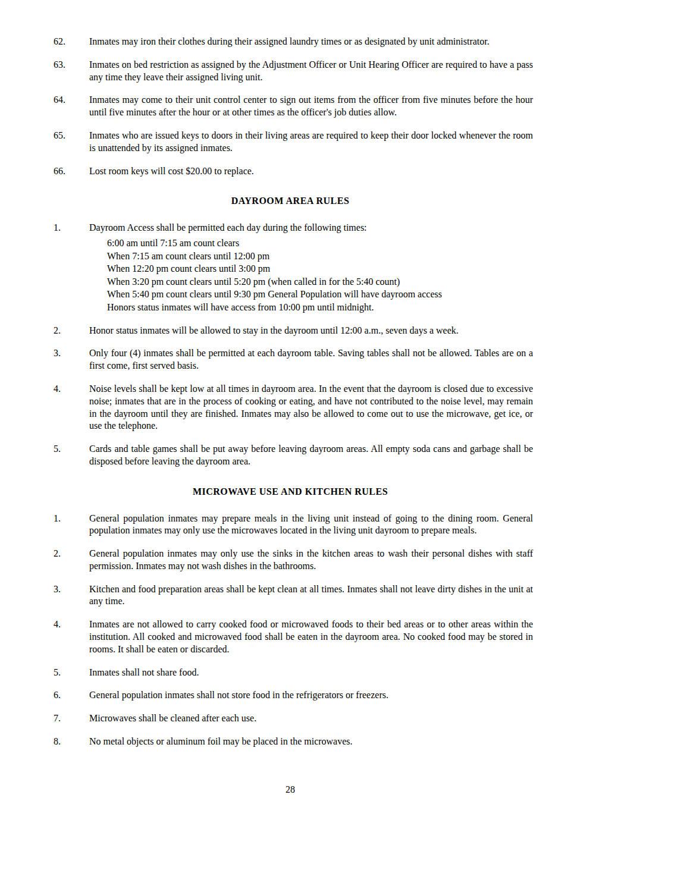62.
Inmates may iron their clothes during their assigned laundry times or as designated by unit administrator.
63.
Inmates on bed restriction as assigned by the Adjustment Officer or Unit Hearing Officer are required to have a pass any time they leave their assigned living unit.
64.
Inmates may come to their unit control center to sign out items from the officer from five minutes before the hour until five minutes after the hour or at other times as the officer's job duties allow.
65.
Inmates who are issued keys to doors in their living areas are required to keep their door locked whenever the room is unattended by its assigned inmates.
66.
Lost room keys will cost $20.00 to replace.
DAYROOM AREA RULES
1.
Dayroom Access shall be permitted each day during the following times:
6:00 am until 7:15 am count clears
When 7:15 am count clears until 12:00 pm
When 12:20 pm count clears until 3:00 pm
When 3:20 pm count clears until 5:20 pm (when called in for the 5:40 count)
When 5:40 pm count clears until 9:30 pm General Population will have dayroom access
Honors status inmates will have access from 10:00 pm until midnight.
2.
Honor status inmates will be allowed to stay in the dayroom until 12:00 a.m., seven days a week.
3.
Only four (4) inmates shall be permitted at each dayroom table. Saving tables shall not be allowed. Tables are on a first come, first served basis.
4.
Noise levels shall be kept low at all times in dayroom area. In the event that the dayroom is closed due to excessive noise; inmates that are in the process of cooking or eating, and have not contributed to the noise level, may remain in the dayroom until they are finished. Inmates may also be allowed to come out to use the microwave, get ice, or use the telephone.
5.
Cards and table games shall be put away before leaving dayroom areas. All empty soda cans and garbage shall be disposed before leaving the dayroom area.
MICROWAVE USE AND KITCHEN RULES
1.
General population inmates may prepare meals in the living unit instead of going to the dining room. General population inmates may only use the microwaves located in the living unit dayroom to prepare meals.
2.
General population inmates may only use the sinks in the kitchen areas to wash their personal dishes with staff permission. Inmates may not wash dishes in the bathrooms.
3.
Kitchen and food preparation areas shall be kept clean at all times. Inmates shall not leave dirty dishes in the unit at any time.
4.
Inmates are not allowed to carry cooked food or microwaved foods to their bed areas or to other areas within the institution. All cooked and microwaved food shall be eaten in the dayroom area. No cooked food may be stored in rooms. It shall be eaten or discarded.
5.
Inmates shall not share food.
6.
General population inmates shall not store food in the refrigerators or freezers.
7.
Microwaves shall be cleaned after each use.
8.
No metal objects or aluminum foil may be placed in the microwaves.
28